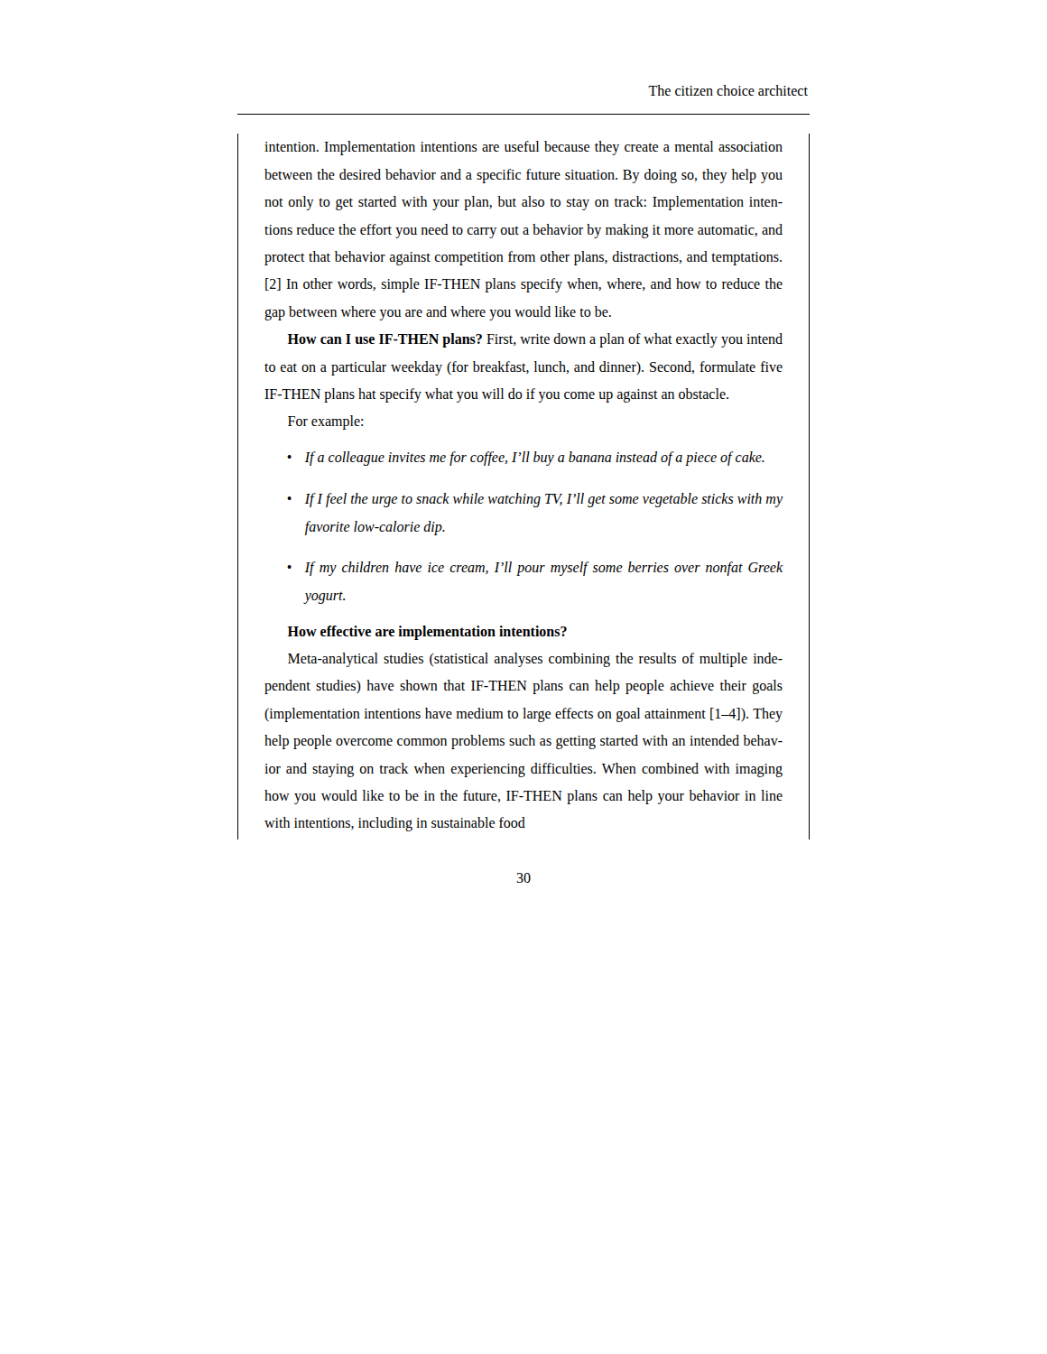The citizen choice architect
intention. Implementation intentions are useful because they create a mental association between the desired behavior and a specific future situation. By doing so, they help you not only to get started with your plan, but also to stay on track: Implementation intentions reduce the effort you need to carry out a behavior by making it more automatic, and protect that behavior against competition from other plans, distractions, and temptations. [2] In other words, simple IF-THEN plans specify when, where, and how to reduce the gap between where you are and where you would like to be.
How can I use IF-THEN plans? First, write down a plan of what exactly you intend to eat on a particular weekday (for breakfast, lunch, and dinner). Second, formulate five IF-THEN plans hat specify what you will do if you come up against an obstacle.
For example:
If a colleague invites me for coffee, I’ll buy a banana instead of a piece of cake.
If I feel the urge to snack while watching TV, I’ll get some vegetable sticks with my favorite low-calorie dip.
If my children have ice cream, I’ll pour myself some berries over nonfat Greek yogurt.
How effective are implementation intentions?
Meta-analytical studies (statistical analyses combining the results of multiple independent studies) have shown that IF-THEN plans can help people achieve their goals (implementation intentions have medium to large effects on goal attainment [1–4]). They help people overcome common problems such as getting started with an intended behavior and staying on track when experiencing difficulties. When combined with imaging how you would like to be in the future, IF-THEN plans can help your behavior in line with intentions, including in sustainable food
30